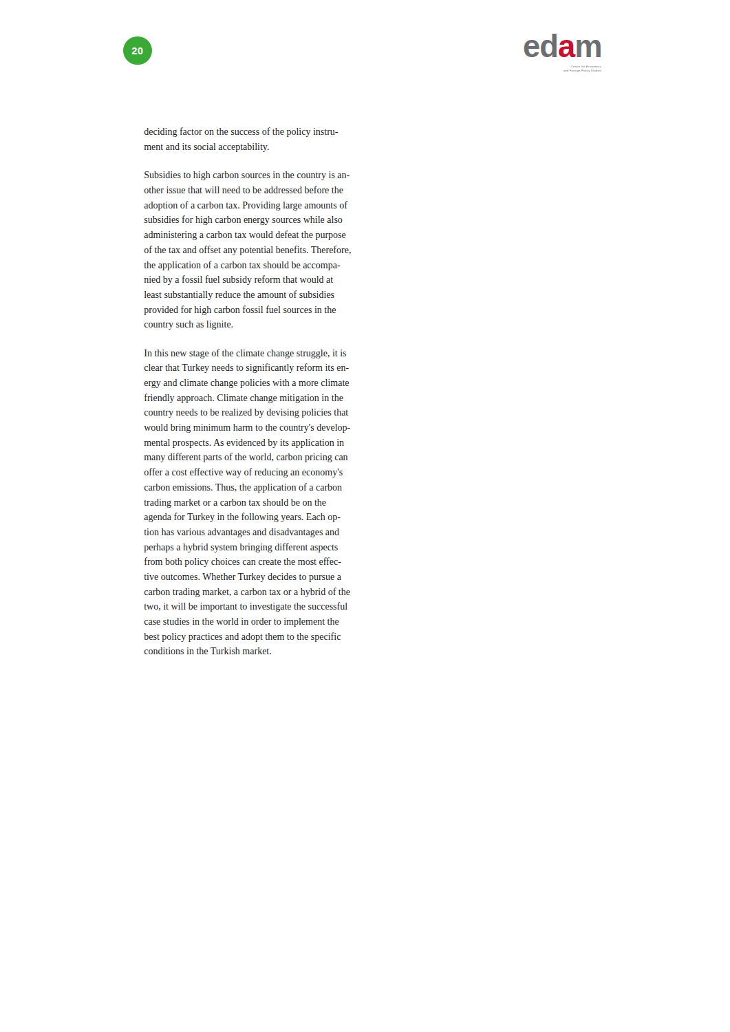20
edam
Centre for Economics
and Foreign Policy Studies
deciding factor on the success of the policy instrument and its social acceptability.
Subsidies to high carbon sources in the country is another issue that will need to be addressed before the adoption of a carbon tax. Providing large amounts of subsidies for high carbon energy sources while also administering a carbon tax would defeat the purpose of the tax and offset any potential benefits. Therefore, the application of a carbon tax should be accompanied by a fossil fuel subsidy reform that would at least substantially reduce the amount of subsidies provided for high carbon fossil fuel sources in the country such as lignite.
In this new stage of the climate change struggle, it is clear that Turkey needs to significantly reform its energy and climate change policies with a more climate friendly approach. Climate change mitigation in the country needs to be realized by devising policies that would bring minimum harm to the country's developmental prospects. As evidenced by its application in many different parts of the world, carbon pricing can offer a cost effective way of reducing an economy's carbon emissions. Thus, the application of a carbon trading market or a carbon tax should be on the agenda for Turkey in the following years. Each option has various advantages and disadvantages and perhaps a hybrid system bringing different aspects from both policy choices can create the most effective outcomes. Whether Turkey decides to pursue a carbon trading market, a carbon tax or a hybrid of the two, it will be important to investigate the successful case studies in the world in order to implement the best policy practices and adopt them to the specific conditions in the Turkish market.